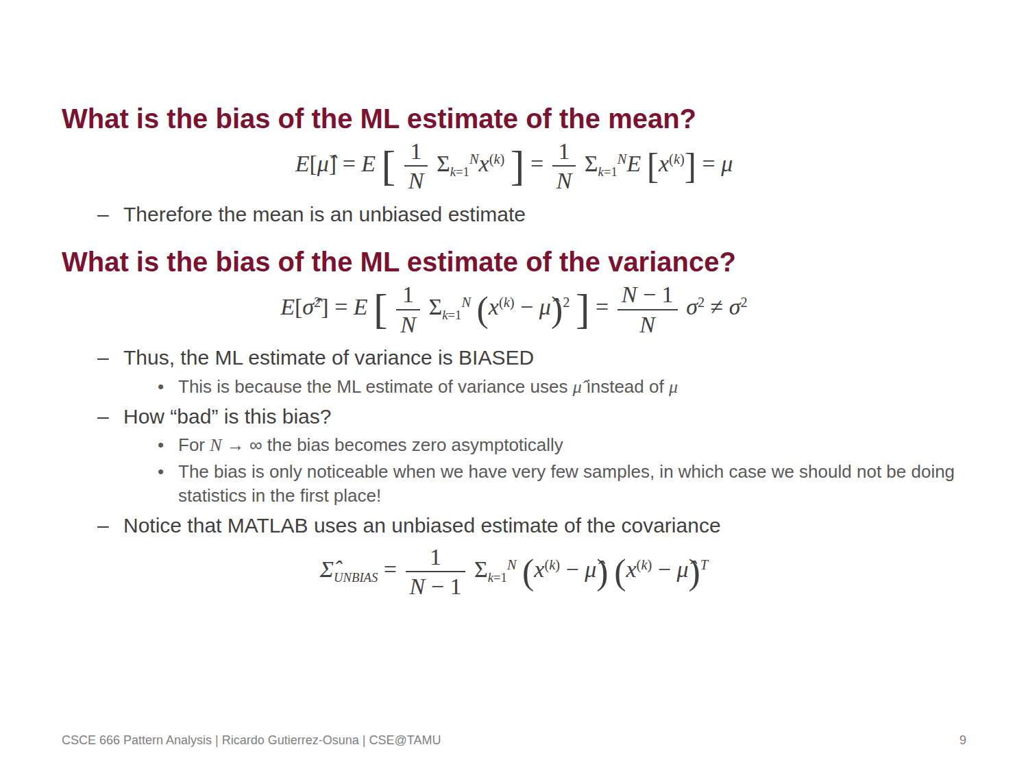What is the bias of the ML estimate of the mean?
E[μ̂] = E [ 1 N Σk=1Nx(k) ] = 1 N Σk=1NE [x(k)] = μ
Therefore the mean is an unbiased estimate
What is the bias of the ML estimate of the variance?
E[σ̂2] = E [ 1 N Σk=1N (x(k) − μ̂)2 ] = N − 1 N σ2 ≠ σ2
Thus, the ML estimate of variance is BIASED
This is because the ML estimate of variance uses μ̂ instead of μ
How “bad” is this bias?
For N → ∞ the bias becomes zero asymptotically
The bias is only noticeable when we have very few samples, in which case we should not be doing statistics in the first place!
Notice that MATLAB uses an unbiased estimate of the covariance
Σ̂UNBIAS = 1 N − 1 Σk=1N (x(k) − μ̂) (x(k) − μ̂)T
CSCE 666 Pattern Analysis | Ricardo Gutierrez-Osuna | CSE@TAMU 9